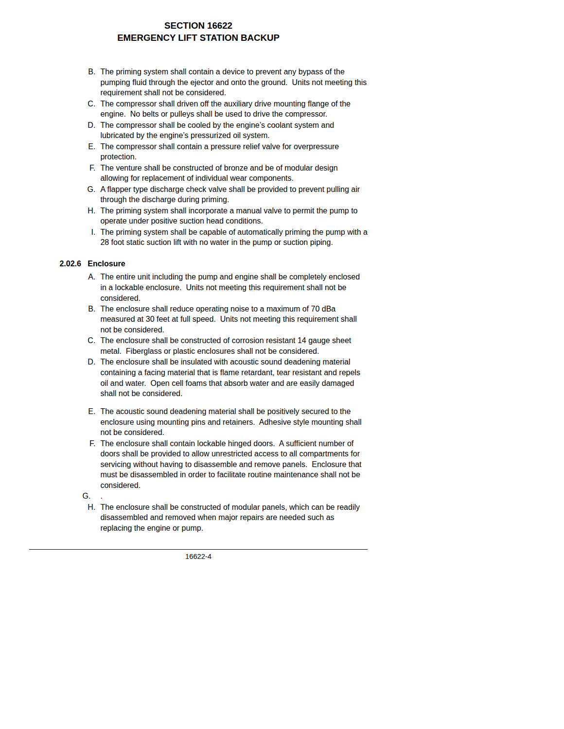SECTION 16622 EMERGENCY LIFT STATION BACKUP
The priming system shall contain a device to prevent any bypass of the pumping fluid through the ejector and onto the ground. Units not meeting this requirement shall not be considered.
The compressor shall driven off the auxiliary drive mounting flange of the engine. No belts or pulleys shall be used to drive the compressor.
The compressor shall be cooled by the engine’s coolant system and lubricated by the engine’s pressurized oil system.
The compressor shall contain a pressure relief valve for overpressure protection.
The venture shall be constructed of bronze and be of modular design allowing for replacement of individual wear components.
A flapper type discharge check valve shall be provided to prevent pulling air through the discharge during priming.
The priming system shall incorporate a manual valve to permit the pump to operate under positive suction head conditions.
The priming system shall be capable of automatically priming the pump with a 28 foot static suction lift with no water in the pump or suction piping.
2.02.6 Enclosure
The entire unit including the pump and engine shall be completely enclosed in a lockable enclosure. Units not meeting this requirement shall not be considered.
The enclosure shall reduce operating noise to a maximum of 70 dBa measured at 30 feet at full speed. Units not meeting this requirement shall not be considered.
The enclosure shall be constructed of corrosion resistant 14 gauge sheet metal. Fiberglass or plastic enclosures shall not be considered.
The enclosure shall be insulated with acoustic sound deadening material containing a facing material that is flame retardant, tear resistant and repels oil and water. Open cell foams that absorb water and are easily damaged shall not be considered.
The acoustic sound deadening material shall be positively secured to the enclosure using mounting pins and retainers. Adhesive style mounting shall not be considered.
The enclosure shall contain lockable hinged doors. A sufficient number of doors shall be provided to allow unrestricted access to all compartments for servicing without having to disassemble and remove panels. Enclosure that must be disassembled in order to facilitate routine maintenance shall not be considered.
.
The enclosure shall be constructed of modular panels, which can be readily disassembled and removed when major repairs are needed such as replacing the engine or pump.
16622-4